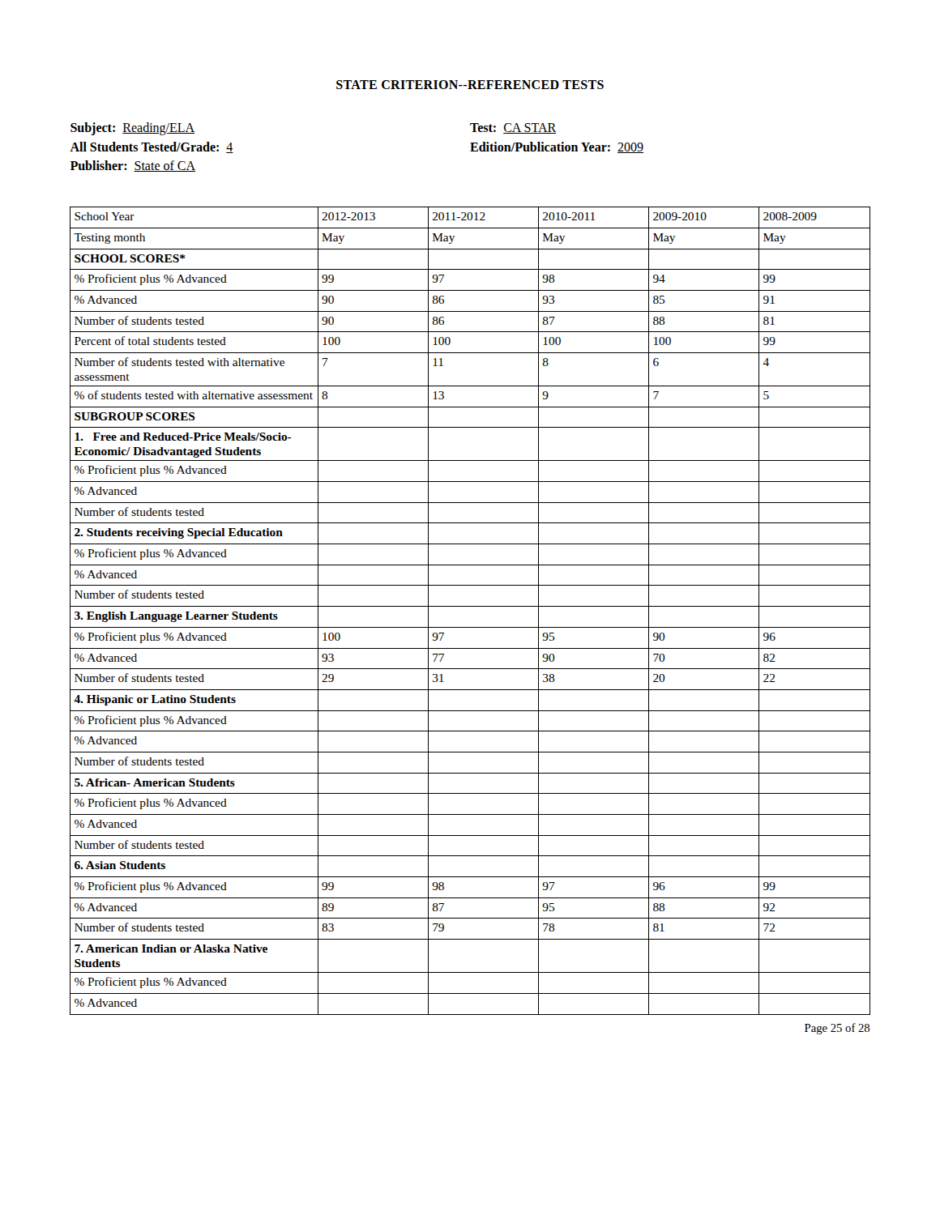STATE CRITERION--REFERENCED TESTS
| Subject: Reading/ELA | Test: CA STAR |
| All Students Tested/Grade: 4 | Edition/Publication Year: 2009 |
| Publisher: State of CA | |
| School Year | 2012-2013 | 2011-2012 | 2010-2011 | 2009-2010 | 2008-2009 |
| Testing month | May | May | May | May | May |
| SCHOOL SCORES* | | | | | |
| % Proficient plus % Advanced | 99 | 97 | 98 | 94 | 99 |
| % Advanced | 90 | 86 | 93 | 85 | 91 |
| Number of students tested | 90 | 86 | 87 | 88 | 81 |
| Percent of total students tested | 100 | 100 | 100 | 100 | 99 |
| Number of students tested with alternative assessment | 7 | 11 | 8 | 6 | 4 |
| % of students tested with alternative assessment | 8 | 13 | 9 | 7 | 5 |
| SUBGROUP SCORES | | | | | |
| 1. Free and Reduced-Price Meals/Socio-Economic/ Disadvantaged Students | | | | | |
| % Proficient plus % Advanced | | | | | |
| % Advanced | | | | | |
| Number of students tested | | | | | |
| 2. Students receiving Special Education | | | | | |
| % Proficient plus % Advanced | | | | | |
| % Advanced | | | | | |
| Number of students tested | | | | | |
| 3. English Language Learner Students | | | | | |
| % Proficient plus % Advanced | 100 | 97 | 95 | 90 | 96 |
| % Advanced | 93 | 77 | 90 | 70 | 82 |
| Number of students tested | 29 | 31 | 38 | 20 | 22 |
| 4. Hispanic or Latino Students | | | | | |
| % Proficient plus % Advanced | | | | | |
| % Advanced | | | | | |
| Number of students tested | | | | | |
| 5. African- American Students | | | | | |
| % Proficient plus % Advanced | | | | | |
| % Advanced | | | | | |
| Number of students tested | | | | | |
| 6. Asian Students | | | | | |
| % Proficient plus % Advanced | 99 | 98 | 97 | 96 | 99 |
| % Advanced | 89 | 87 | 95 | 88 | 92 |
| Number of students tested | 83 | 79 | 78 | 81 | 72 |
| 7. American Indian or Alaska Native Students | | | | | |
| % Proficient plus % Advanced | | | | | |
| % Advanced | | | | | |
Page 25 of 28